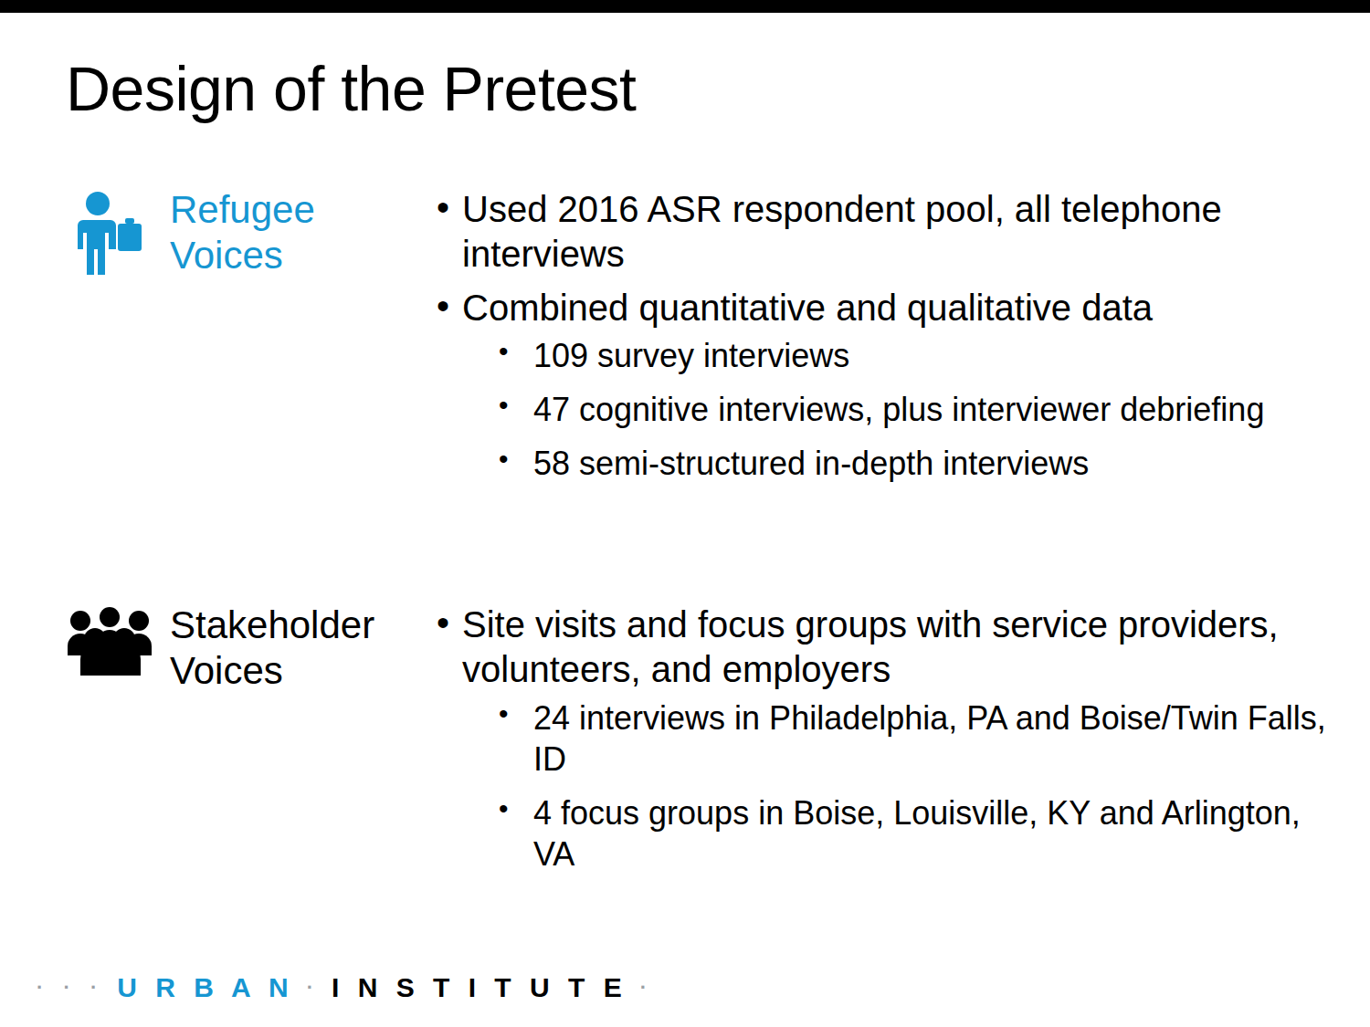Design of the Pretest
Refugee
Voices
Used 2016 ASR respondent pool, all telephone interviews
Combined quantitative and qualitative data
109 survey interviews
47 cognitive interviews, plus interviewer debriefing
58 semi-structured in-depth interviews
Stakeholder
Voices
Site visits and focus groups with service providers, volunteers, and employers
24 interviews in Philadelphia, PA and Boise/Twin Falls, ID
4 focus groups in Boise, Louisville, KY and Arlington, VA
· · · U R B A N · I N S T I T U T E ·